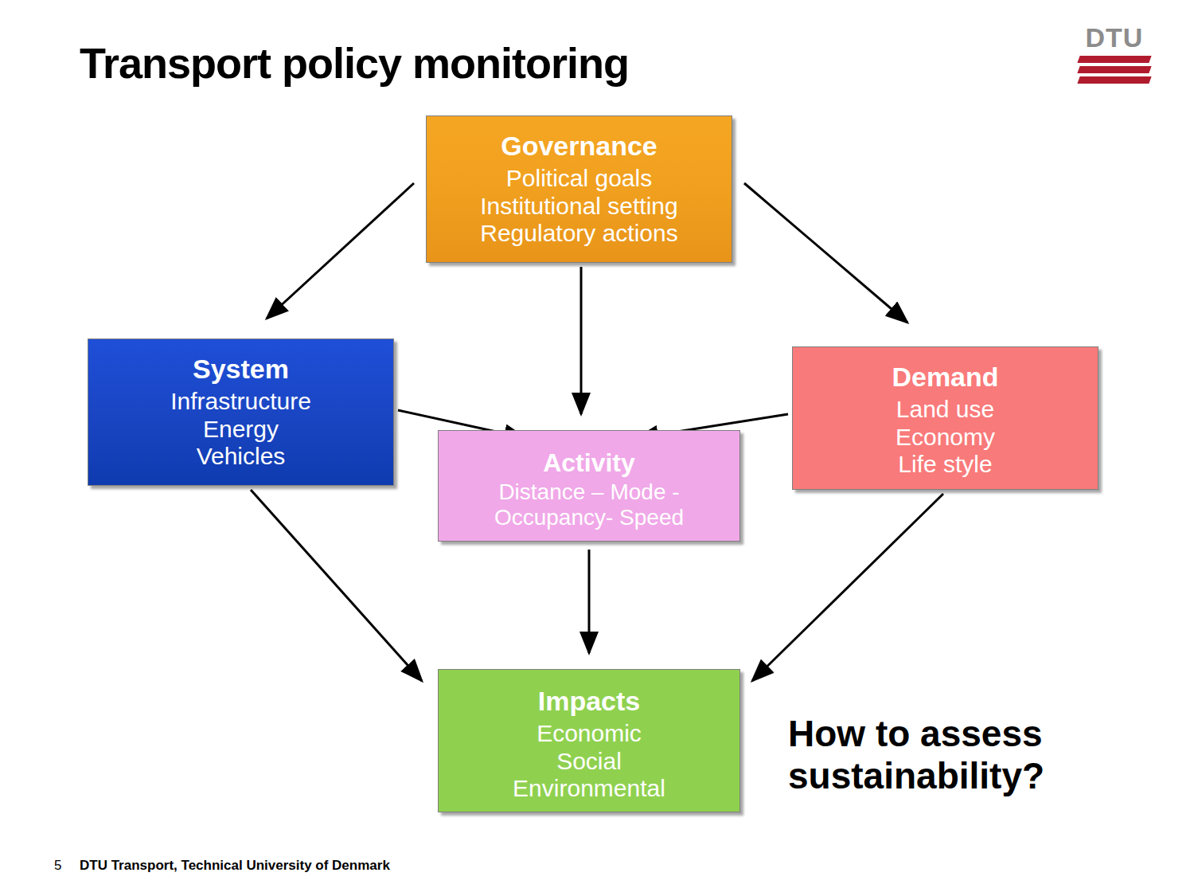Transport policy monitoring
DTU
Governance Political goals
Institutional setting
Regulatory actions
System Infrastructure
Energy
Vehicles
Demand Land use
Economy
Life style
Activity Distance – Mode -
Occupancy- Speed
Impacts Economic
Social
Environmental
How to assess
sustainability?
5
DTU Transport, Technical University of Denmark